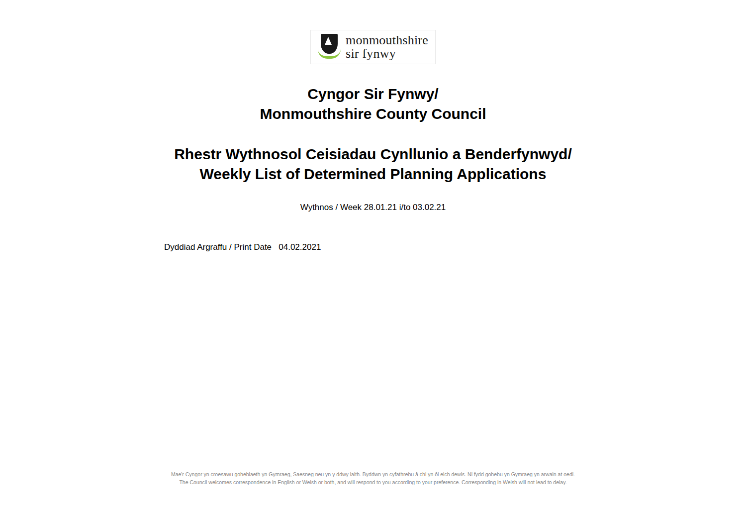monmouthshire
sir fynwy
Cyngor Sir Fynwy/
Monmouthshire County Council
Rhestr Wythnosol Ceisiadau Cynllunio a Benderfynwyd/
Weekly List of Determined Planning Applications
Wythnos / Week 28.01.21 i/to 03.02.21
Dyddiad Argraffu / Print Date 04.02.2021
Mae'r Cyngor yn croesawu gohebiaeth yn Gymraeg, Saesneg neu yn y ddwy iaith. Byddwn yn cyfathrebu â chi yn ôl eich dewis. Ni fydd gohebu yn Gymraeg yn arwain at oedi.
The Council welcomes correspondence in English or Welsh or both, and will respond to you according to your preference. Corresponding in Welsh will not lead to delay.